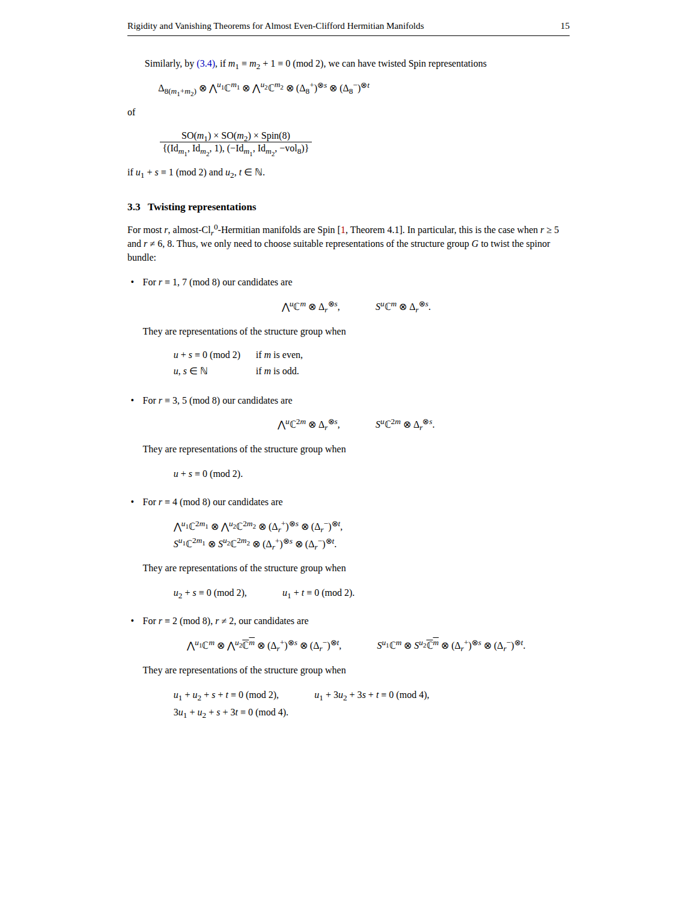Rigidity and Vanishing Theorems for Almost Even-Clifford Hermitian Manifolds 15
Similarly, by (3.4), if m1 ≡ m2 + 1 ≡ 0 (mod 2), we can have twisted Spin representations
Δ8(m1+m2) ⊗ ⋀u1ℂm1 ⊗ ⋀u2ℂm2 ⊗ (Δ8+)⊗s ⊗ (Δ8−)⊗t
of
SO(m1) × SO(m2) × Spin(8) {(Idm1, Idm2, 1), (−Idm1, Idm2, −vol8)}
if u1 + s ≡ 1 (mod 2) and u2, t ∈ ℕ.
3.3 Twisting representations
For most r, almost-Clr0-Hermitian manifolds are Spin [1, Theorem 4.1]. In particular, this is the case when r ≥ 5 and r ≠ 6, 8. Thus, we only need to choose suitable representations of the structure group G to twist the spinor bundle:
For r ≡ 1, 7 (mod 8) our candidates are
⋀uℂm ⊗ Δr⊗s, Suℂm ⊗ Δr⊗s.
They are representations of the structure group when
| u + s ≡ 0 (mod 2) | if m is even, |
| u , s ∈ ℕ | if m is odd. |
For r ≡ 3, 5 (mod 8) our candidates are
⋀uℂ2m ⊗ Δr⊗s, Suℂ2m ⊗ Δr⊗s.
They are representations of the structure group when
u + s ≡ 0 (mod 2).
For r ≡ 4 (mod 8) our candidates are
⋀u1ℂ2m1 ⊗ ⋀u2ℂ2m2 ⊗ (Δr+)⊗s ⊗ (Δr−)⊗t,
Su1ℂ2m1 ⊗ Su2ℂ2m2 ⊗ (Δr+)⊗s ⊗ (Δr−)⊗t.
They are representations of the structure group when
u2 + s ≡ 0 (mod 2), u1 + t ≡ 0 (mod 2).
For r ≡ 2 (mod 8), r ≠ 2, our candidates are
⋀u1ℂm ⊗ ⋀u2ℂm ⊗ (Δr+)⊗s ⊗ (Δr−)⊗t, Su1ℂm ⊗ Su2ℂm ⊗ (Δr+)⊗s ⊗ (Δr−)⊗t.
They are representations of the structure group when
u1 + u2 + s + t ≡ 0 (mod 2), u1 + 3u2 + 3s + t ≡ 0 (mod 4),
3u1 + u2 + s + 3t ≡ 0 (mod 4).